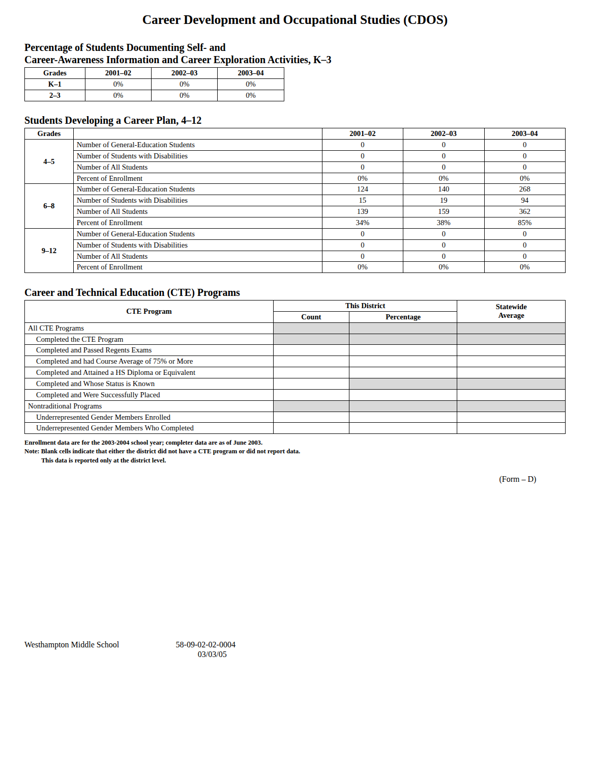Career Development and Occupational Studies (CDOS)
Percentage of Students Documenting Self- and
Career-Awareness Information and Career Exploration Activities, K–3
| Grades | 2001–02 | 2002–03 | 2003–04 |
| --- | --- | --- | --- |
| K–1 | 0% | 0% | 0% |
| 2–3 | 0% | 0% | 0% |
Students Developing a Career Plan, 4–12
| Grades | | 2001–02 | 2002–03 | 2003–04 |
| --- | --- | --- | --- | --- |
| 4–5 | Number of General-Education Students | 0 | 0 | 0 |
| Number of Students with Disabilities | 0 | 0 | 0 |
| Number of All Students | 0 | 0 | 0 |
| Percent of Enrollment | 0% | 0% | 0% |
| 6–8 | Number of General-Education Students | 124 | 140 | 268 |
| Number of Students with Disabilities | 15 | 19 | 94 |
| Number of All Students | 139 | 159 | 362 |
| Percent of Enrollment | 34% | 38% | 85% |
| 9–12 | Number of General-Education Students | 0 | 0 | 0 |
| Number of Students with Disabilities | 0 | 0 | 0 |
| Number of All Students | 0 | 0 | 0 |
| Percent of Enrollment | 0% | 0% | 0% |
Career and Technical Education (CTE) Programs
| CTE Program | This District | Statewide Average |
| --- | --- | --- |
| Count | Percentage |
| All CTE Programs | | | |
| Completed the CTE Program | | | |
| Completed and Passed Regents Exams | | | |
| Completed and had Course Average of 75% or More | | | |
| Completed and Attained a HS Diploma or Equivalent | | | |
| Completed and Whose Status is Known | | | |
| Completed and Were Successfully Placed | | | |
| Nontraditional Programs | | | |
| Underrepresented Gender Members Enrolled | | | |
| Underrepresented Gender Members Who Completed | | | |
Enrollment data are for the 2003-2004 school year; completer data are as of June 2003.
Note: Blank cells indicate that either the district did not have a CTE program or did not report data.
This data is reported only at the district level.
(Form – D)
Westhampton Middle School 58-09-02-02-0004
03/03/05